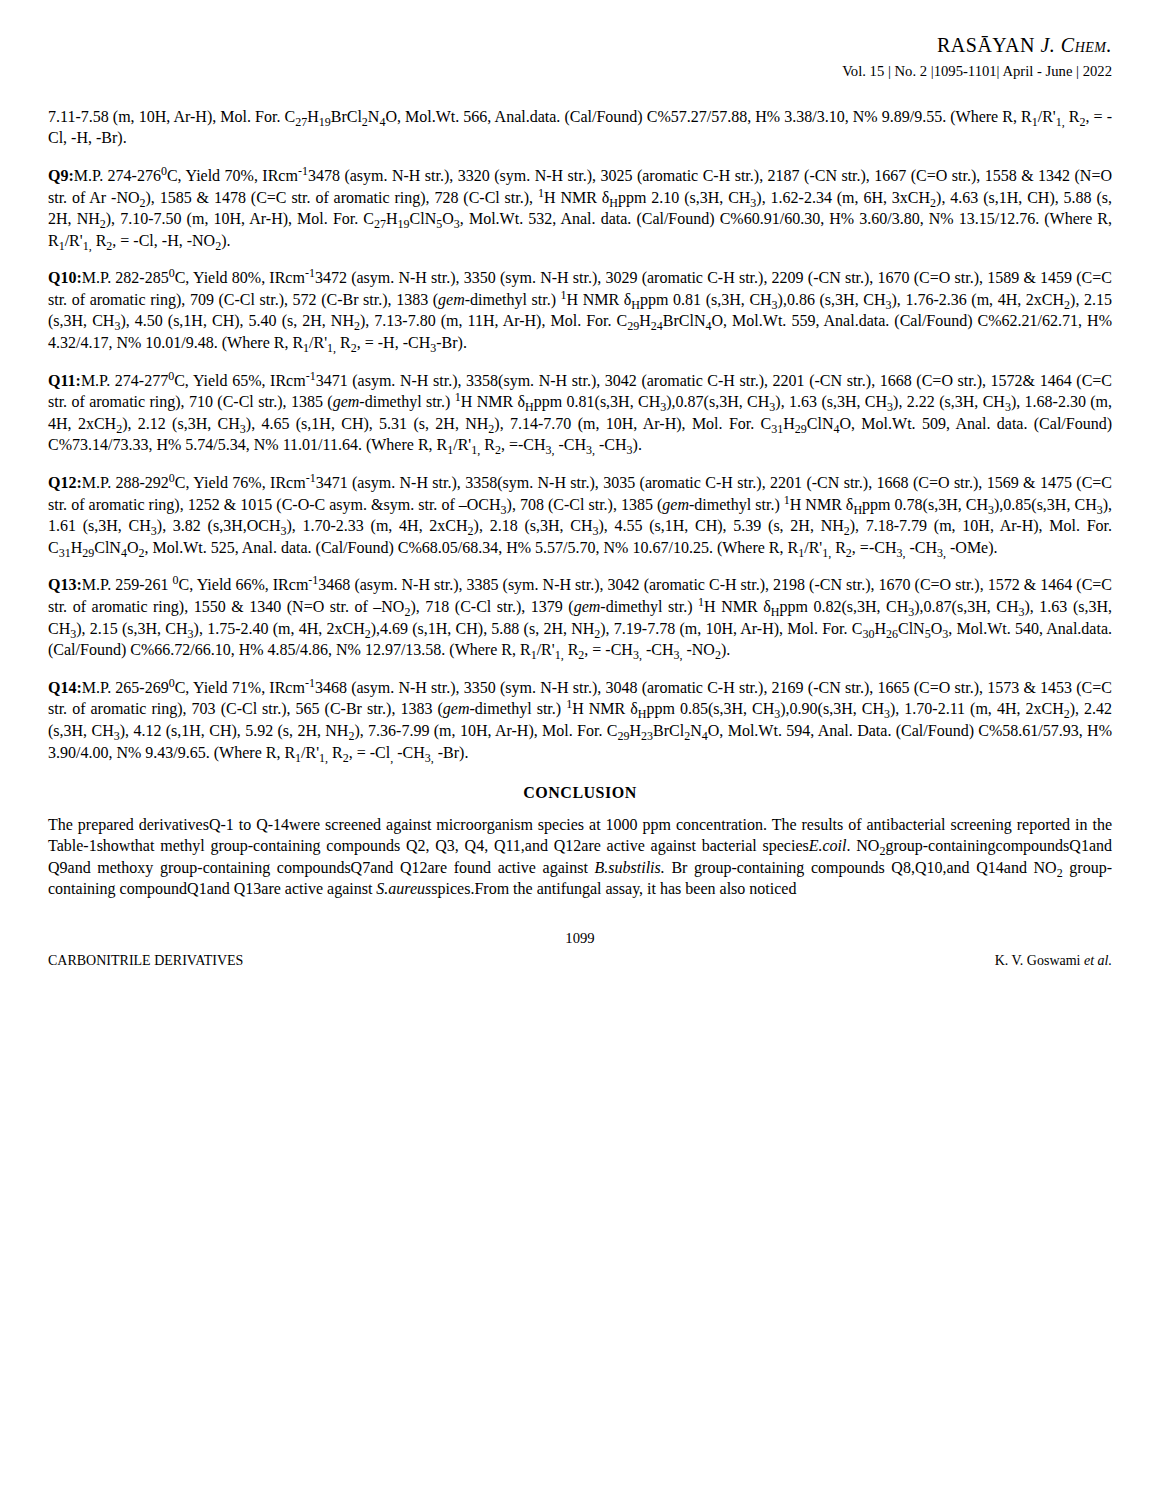RASĀYAN J. Chem.
Vol. 15 | No. 2 |1095-1101| April - June | 2022
7.11-7.58 (m, 10H, Ar-H), Mol. For. C27H19BrCl2N4O, Mol.Wt. 566, Anal.data. (Cal/Found) C%57.27/57.88, H% 3.38/3.10, N% 9.89/9.55. (Where R, R1/R'1, R2, = -Cl, -H, -Br).
Q9: M.P. 274-2760C, Yield 70%, IRcm-13478 (asym. N-H str.), 3320 (sym. N-H str.), 3025 (aromatic C-H str.), 2187 (-CN str.), 1667 (C=O str.), 1558 & 1342 (N=O str. of Ar -NO2), 1585 & 1478 (C=C str. of aromatic ring), 728 (C-Cl str.), 1H NMR δHppm 2.10 (s,3H, CH3), 1.62-2.34 (m, 6H, 3xCH2), 4.63 (s,1H, CH), 5.88 (s, 2H, NH2), 7.10-7.50 (m, 10H, Ar-H), Mol. For. C27H19ClN5O3, Mol.Wt. 532, Anal. data. (Cal/Found) C%60.91/60.30, H% 3.60/3.80, N% 13.15/12.76. (Where R, R1/R'1, R2, = -Cl, -H, -NO2).
Q10: M.P. 282-2850C, Yield 80%, IRcm-13472 (asym. N-H str.), 3350 (sym. N-H str.), 3029 (aromatic C-H str.), 2209 (-CN str.), 1670 (C=O str.), 1589 & 1459 (C=C str. of aromatic ring), 709 (C-Cl str.), 572 (C-Br str.), 1383 (gem-dimethyl str.) 1H NMR δHppm 0.81 (s,3H, CH3),0.86 (s,3H, CH3), 1.76-2.36 (m, 4H, 2xCH2), 2.15 (s,3H, CH3), 4.50 (s,1H, CH), 5.40 (s, 2H, NH2), 7.13-7.80 (m, 11H, Ar-H), Mol. For. C29H24BrClN4O, Mol.Wt. 559, Anal.data. (Cal/Found) C%62.21/62.71, H% 4.32/4.17, N% 10.01/9.48. (Where R, R1/R'1, R2, = -H, -CH3-Br).
Q11: M.P. 274-2770C, Yield 65%, IRcm-13471 (asym. N-H str.), 3358(sym. N-H str.), 3042 (aromatic C-H str.), 2201 (-CN str.), 1668 (C=O str.), 1572& 1464 (C=C str. of aromatic ring), 710 (C-Cl str.), 1385 (gem-dimethyl str.) 1H NMR δHppm 0.81(s,3H, CH3),0.87(s,3H, CH3), 1.63 (s,3H, CH3), 2.22 (s,3H, CH3), 1.68-2.30 (m, 4H, 2xCH2), 2.12 (s,3H, CH3), 4.65 (s,1H, CH), 5.31 (s, 2H, NH2), 7.14-7.70 (m, 10H, Ar-H), Mol. For. C31H29ClN4O, Mol.Wt. 509, Anal. data. (Cal/Found) C%73.14/73.33, H% 5.74/5.34, N% 11.01/11.64. (Where R, R1/R'1, R2, =-CH3, -CH3, -CH3).
Q12: M.P. 288-2920C, Yield 76%, IRcm-13471 (asym. N-H str.), 3358(sym. N-H str.), 3035 (aromatic C-H str.), 2201 (-CN str.), 1668 (C=O str.), 1569 & 1475 (C=C str. of aromatic ring), 1252 & 1015 (C-O-C asym. &sym. str. of –OCH3), 708 (C-Cl str.), 1385 (gem-dimethyl str.) 1H NMR δHppm 0.78(s,3H, CH3),0.85(s,3H, CH3), 1.61 (s,3H, CH3), 3.82 (s,3H,OCH3), 1.70-2.33 (m, 4H, 2xCH2), 2.18 (s,3H, CH3), 4.55 (s,1H, CH), 5.39 (s, 2H, NH2), 7.18-7.79 (m, 10H, Ar-H), Mol. For. C31H29ClN4O2, Mol.Wt. 525, Anal. data. (Cal/Found) C%68.05/68.34, H% 5.57/5.70, N% 10.67/10.25. (Where R, R1/R'1, R2, =-CH3, -CH3, -OMe).
Q13: M.P. 259-261 0C, Yield 66%, IRcm-13468 (asym. N-H str.), 3385 (sym. N-H str.), 3042 (aromatic C-H str.), 2198 (-CN str.), 1670 (C=O str.), 1572 & 1464 (C=C str. of aromatic ring), 1550 & 1340 (N=O str. of –NO2), 718 (C-Cl str.), 1379 (gem-dimethyl str.) 1H NMR δHppm 0.82(s,3H, CH3),0.87(s,3H, CH3), 1.63 (s,3H, CH3), 2.15 (s,3H, CH3), 1.75-2.40 (m, 4H, 2xCH2),4.69 (s,1H, CH), 5.88 (s, 2H, NH2), 7.19-7.78 (m, 10H, Ar-H), Mol. For. C30H26ClN5O3, Mol.Wt. 540, Anal.data. (Cal/Found) C%66.72/66.10, H% 4.85/4.86, N% 12.97/13.58. (Where R, R1/R'1, R2, = -CH3, -CH3, -NO2).
Q14: M.P. 265-2690C, Yield 71%, IRcm-13468 (asym. N-H str.), 3350 (sym. N-H str.), 3048 (aromatic C-H str.), 2169 (-CN str.), 1665 (C=O str.), 1573 & 1453 (C=C str. of aromatic ring), 703 (C-Cl str.), 565 (C-Br str.), 1383 (gem-dimethyl str.) 1H NMR δHppm 0.85(s,3H, CH3),0.90(s,3H, CH3), 1.70-2.11 (m, 4H, 2xCH2), 2.42 (s,3H, CH3), 4.12 (s,1H, CH), 5.92 (s, 2H, NH2), 7.36-7.99 (m, 10H, Ar-H), Mol. For. C29H23BrCl2N4O, Mol.Wt. 594, Anal. Data. (Cal/Found) C%58.61/57.93, H% 3.90/4.00, N% 9.43/9.65. (Where R, R1/R'1, R2, = -Cl, -CH3, -Br).
CONCLUSION
The prepared derivativesQ-1 to Q-14were screened against microorganism species at 1000 ppm concentration. The results of antibacterial screening reported in the Table-1showthat methyl group-containing compounds Q2, Q3, Q4, Q11,and Q12are active against bacterial speciesE.coil. NO2group-containingcompoundsQ1and Q9and methoxy group-containing compoundsQ7and Q12are found active against B.substilis. Br group-containing compounds Q8,Q10,and Q14and NO2 group-containing compoundQ1and Q13are active against S.aureusspices.From the antifungal assay, it has been also noticed
1099
CARBONITRILE DERIVATIVES
K. V. Goswami et al.